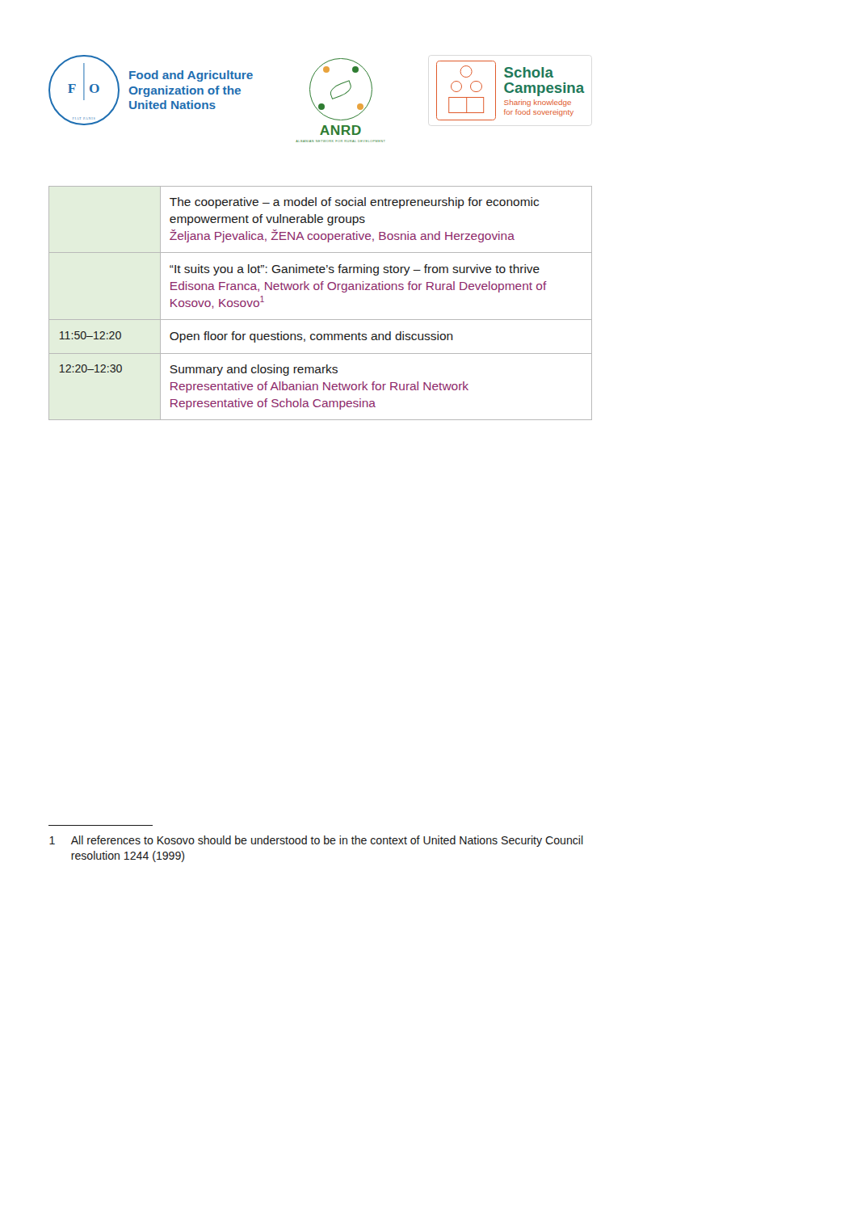Food and Agriculture
Organization of the
United Nations
ANRD
ALBANIAN NETWORK FOR RURAL DEVELOPMENT
Schola
Campesina
Sharing knowledge
for food sovereignty
| | The cooperative – a model of social entrepreneurship for economic empowerment of vulnerable groups Željana Pjevalica, ŽENA cooperative, Bosnia and Herzegovina |
| | “It suits you a lot”: Ganimete’s farming story – from survive to thrive Edisona Franca, Network of Organizations for Rural Development of Kosovo, Kosovo 1 |
| 11:50–12:20 | Open floor for questions, comments and discussion |
| 12:20–12:30 | Summary and closing remarks Representative of Albanian Network for Rural Network Representative of Schola Campesina |
1
All references to Kosovo should be understood to be in the context of United Nations Security Council resolution 1244 (1999)